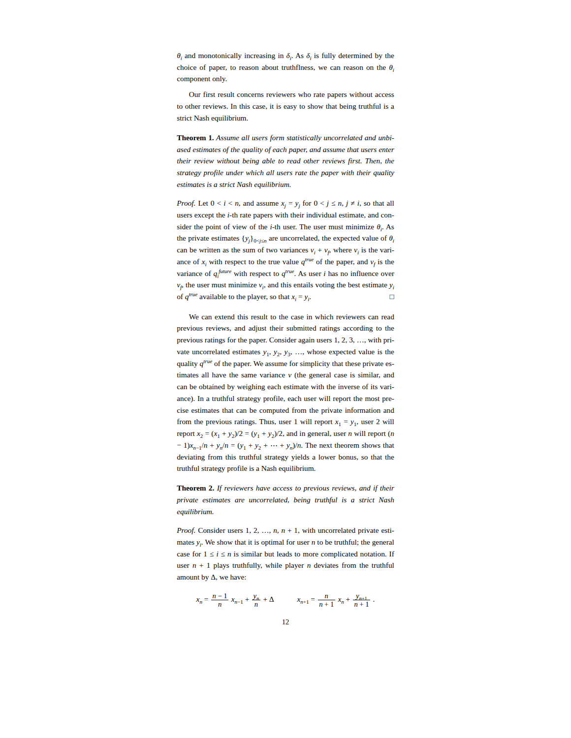θi and monotonically increasing in δi. As δi is fully determined by the choice of paper, to reason about truthflness, we can reason on the θi component only.
Our first result concerns reviewers who rate papers without access to other reviews. In this case, it is easy to show that being truthful is a strict Nash equilibrium.
Theorem 1. Assume all users form statistically uncorrelated and unbiased estimates of the quality of each paper, and assume that users enter their review without being able to read other reviews first. Then, the strategy profile under which all users rate the paper with their quality estimates is a strict Nash equilibrium.
Proof. Let 0 < i < n, and assume xj = yj for 0 < j ≤ n, j ≠ i, so that all users except the i-th rate papers with their individual estimate, and consider the point of view of the i-th user. The user must minimize θi. As the private estimates {yj}0<j≤n are uncorrelated, the expected value of θi can be written as the sum of two variances vi + vf, where vi is the variance of xi with respect to the true value qtrue of the paper, and vf is the variance of qifuture with respect to qtrue. As user i has no influence over vf, the user must minimize vi, and this entails voting the best estimate yi of qtrue available to the player, so that xi = yi. □
We can extend this result to the case in which reviewers can read previous reviews, and adjust their submitted ratings according to the previous ratings for the paper. Consider again users 1, 2, 3, …, with private uncorrelated estimates y1, y2, y3, …, whose expected value is the quality qtrue of the paper. We assume for simplicity that these private estimates all have the same variance v (the general case is similar, and can be obtained by weighing each estimate with the inverse of its variance). In a truthful strategy profile, each user will report the most precise estimates that can be computed from the private information and from the previous ratings. Thus, user 1 will report x1 = y1, user 2 will report x2 = (x1 + y2)/2 = (y1 + y2)/2, and in general, user n will report (n − 1)xn−1/n + yn/n = (y1 + y2 + ⋯ + yn)/n. The next theorem shows that deviating from this truthful strategy yields a lower bonus, so that the truthful strategy profile is a Nash equilibrium.
Theorem 2. If reviewers have access to previous reviews, and if their private estimates are uncorrelated, being truthful is a strict Nash equilibrium.
Proof. Consider users 1, 2, …, n, n + 1, with uncorrelated private estimates yi. We show that it is optimal for user n to be truthful; the general case for 1 ≤ i ≤ n is similar but leads to more complicated notation. If user n + 1 plays truthfully, while player n deviates from the truthful amount by Δ, we have:
xn = n − 1 n xn−1 + yn n + Δ xn+1 = nn + 1 xn + yn+1 n + 1 .
12